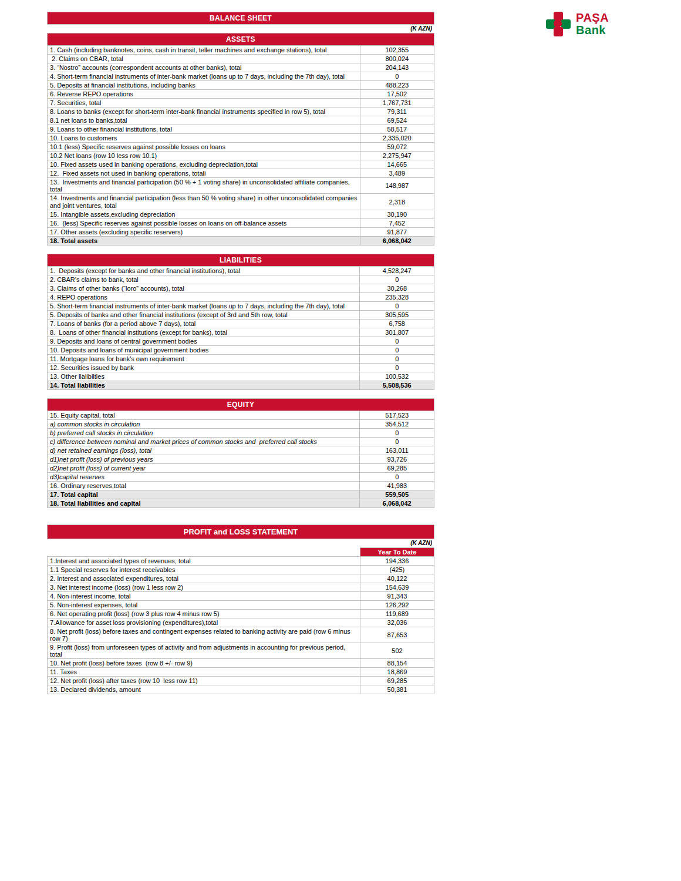PAŞA
Bank
| BALANCE SHEET |
| (K AZN) |
| ASSETS |
| 1. Cash (including banknotes, coins, cash in transit, teller machines and exchange stations), total | 102,355 |
| 2. Claims on CBAR, total | 800,024 |
| 3. “Nostro” accounts (correspondent accounts at other banks), total | 204,143 |
| 4. Short-term financial instruments of inter-bank market (loans up to 7 days, including the 7th day), total | 0 |
| 5. Deposits at financial institutions, including banks | 488,223 |
| 6. Reverse REPO operations | 17,502 |
| 7. Securities, total | 1,767,731 |
| 8. Loans to banks (except for short-term inter-bank financial instruments specified in row 5), total | 79,311 |
| 8.1 net loans to banks,total | 69,524 |
| 9. Loans to other financial institutions, total | 58,517 |
| 10. Loans to customers | 2,335,020 |
| 10.1 (less) Specific reserves against possible losses on loans | 59,072 |
| 10.2 Net loans (row 10 less row 10.1) | 2,275,947 |
| 10. Fixed assets used in banking operations, excluding depreciation,total | 14,665 |
| 12. Fixed assets not used in banking operations, totali | 3,489 |
| 13. Investments and financial participation (50 % + 1 voting share) in unconsolidated affiliate companies, total | 148,987 |
| 14. Investments and financial participation (less than 50 % voting share) in other unconsolidated companies and joint ventures, total | 2,318 |
| 15. Intangible assets,excluding depreciation | 30,190 |
| 16. (less) Specific reserves against possible losses on loans on off-balance assets | 7,452 |
| 17. Other assets (excluding specific reservers) | 91,877 |
| 18. Total assets | 6,068,042 |
| LIABILITIES |
| 1. Deposits (except for banks and other financial institutions), total | 4,528,247 |
| 2. CBAR’s claims to bank, total | 0 |
| 3. Claims of other banks (“loro” accounts), total | 30,268 |
| 4. REPO operations | 235,328 |
| 5. Short-term financial instruments of inter-bank market (loans up to 7 days, including the 7th day), total | 0 |
| 5. Deposits of banks and other financial institutions (except of 3rd and 5th row, total | 305,595 |
| 7. Loans of banks (for a period above 7 days), total | 6,758 |
| 8. Loans of other financial institutions (except for banks), total | 301,807 |
| 9. Deposits and loans of central government bodies | 0 |
| 10. Deposits and loans of municipal government bodies | 0 |
| 11. Mortgage loans for bank's own requirement | 0 |
| 12. Securities issued by bank | 0 |
| 13. Other lialibilties | 100,532 |
| 14. Total liabilities | 5,508,536 |
| EQUITY |
| 15. Equity capital, total | 517,523 |
| a) common stocks in circulation | 354,512 |
| b) preferred call stocks in circulation | 0 |
| c) difference between nominal and market prices of common stocks and preferred call stocks | 0 |
| d) net retained earnings (loss), total | 163,011 |
| d1)net profit (loss) of previous years | 93,726 |
| d2)net profit (loss) of current year | 69,285 |
| d3)capital reserves | 0 |
| 16. Ordinary reserves,total | 41,983 |
| 17. Total capital | 559,505 |
| 18. Total liabilities and capital | 6,068,042 |
| PROFIT and LOSS STATEMENT |
| (K AZN) |
| | Year To Date |
| 1.Interest and associated types of revenues, total | 194,336 |
| 1.1 Special reserves for interest receivables | (425) |
| 2. Interest and associated expenditures, total | 40,122 |
| 3. Net interest income (loss) (row 1 less row 2) | 154,639 |
| 4. Non-interest income, total | 91,343 |
| 5. Non-interest expenses, total | 126,292 |
| 6. Net operating profit (loss) (row 3 plus row 4 minus row 5) | 119,689 |
| 7.Allowance for asset loss provisioning (expenditures),total | 32,036 |
| 8. Net profit (loss) before taxes and contingent expenses related to banking activity are paid (row 6 minus row 7) | 87,653 |
| 9. Profit (loss) from unforeseen types of activity and from adjustments in accounting for previous period, total | 502 |
| 10. Net profit (loss) before taxes (row 8 +/- row 9) | 88,154 |
| 11. Taxes | 18,869 |
| 12. Net profit (loss) after taxes (row 10 less row 11) | 69,285 |
| 13. Declared dividends, amount | 50,381 |